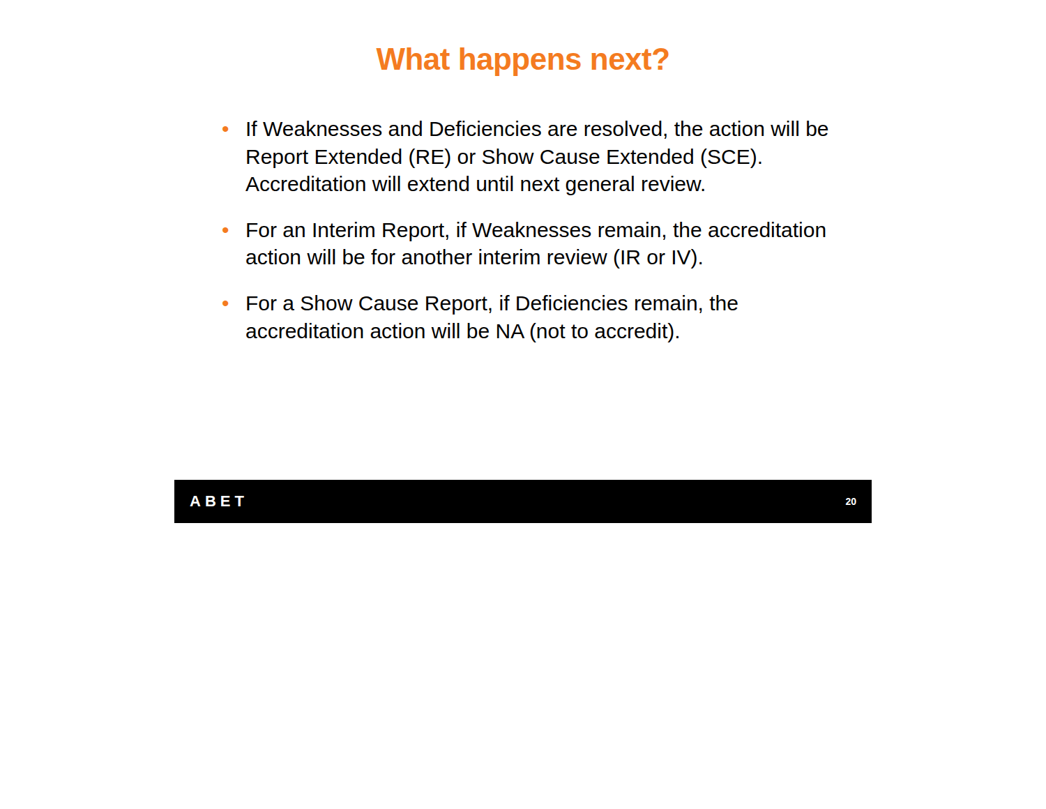What happens next?
If Weaknesses and Deficiencies are resolved, the action will be Report Extended (RE) or Show Cause Extended (SCE). Accreditation will extend until next general review.
For an Interim Report, if Weaknesses remain, the accreditation action will be for another interim review (IR or IV).
For a Show Cause Report, if Deficiencies remain, the accreditation action will be NA (not to accredit).
ABET
20